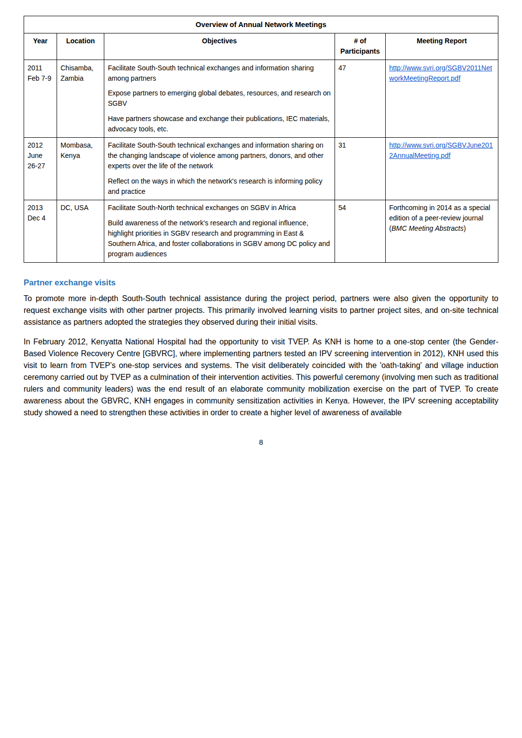Overview of Annual Network Meetings
| Year | Location | Objectives | # of Participants | Meeting Report |
| --- | --- | --- | --- | --- |
| 2011 Feb 7-9 | Chisamba, Zambia | Facilitate South-South technical exchanges and information sharing among partners Expose partners to emerging global debates, resources, and research on SGBV Have partners showcase and exchange their publications, IEC materials, advocacy tools, etc. | 47 | http://www.svri.org/SGBV2011NetworkMeetingReport.pdf |
| 2012 June 26-27 | Mombasa, Kenya | Facilitate South-South technical exchanges and information sharing on the changing landscape of violence among partners, donors, and other experts over the life of the network Reflect on the ways in which the network's research is informing policy and practice | 31 | http://www.svri.org/SGBVJune2012AnnualMeeting.pdf |
| 2013 Dec 4 | DC, USA | Facilitate South-North technical exchanges on SGBV in Africa Build awareness of the network's research and regional influence, highlight priorities in SGBV research and programming in East & Southern Africa, and foster collaborations in SGBV among DC policy and program audiences | 54 | Forthcoming in 2014 as a special edition of a peer-review journal ( BMC Meeting Abstracts ) |
Partner exchange visits
To promote more in-depth South-South technical assistance during the project period, partners were also given the opportunity to request exchange visits with other partner projects. This primarily involved learning visits to partner project sites, and on-site technical assistance as partners adopted the strategies they observed during their initial visits.
In February 2012, Kenyatta National Hospital had the opportunity to visit TVEP. As KNH is home to a one-stop center (the Gender-Based Violence Recovery Centre [GBVRC], where implementing partners tested an IPV screening intervention in 2012), KNH used this visit to learn from TVEP's one-stop services and systems. The visit deliberately coincided with the 'oath-taking' and village induction ceremony carried out by TVEP as a culmination of their intervention activities. This powerful ceremony (involving men such as traditional rulers and community leaders) was the end result of an elaborate community mobilization exercise on the part of TVEP. To create awareness about the GBVRC, KNH engages in community sensitization activities in Kenya. However, the IPV screening acceptability study showed a need to strengthen these activities in order to create a higher level of awareness of available
8